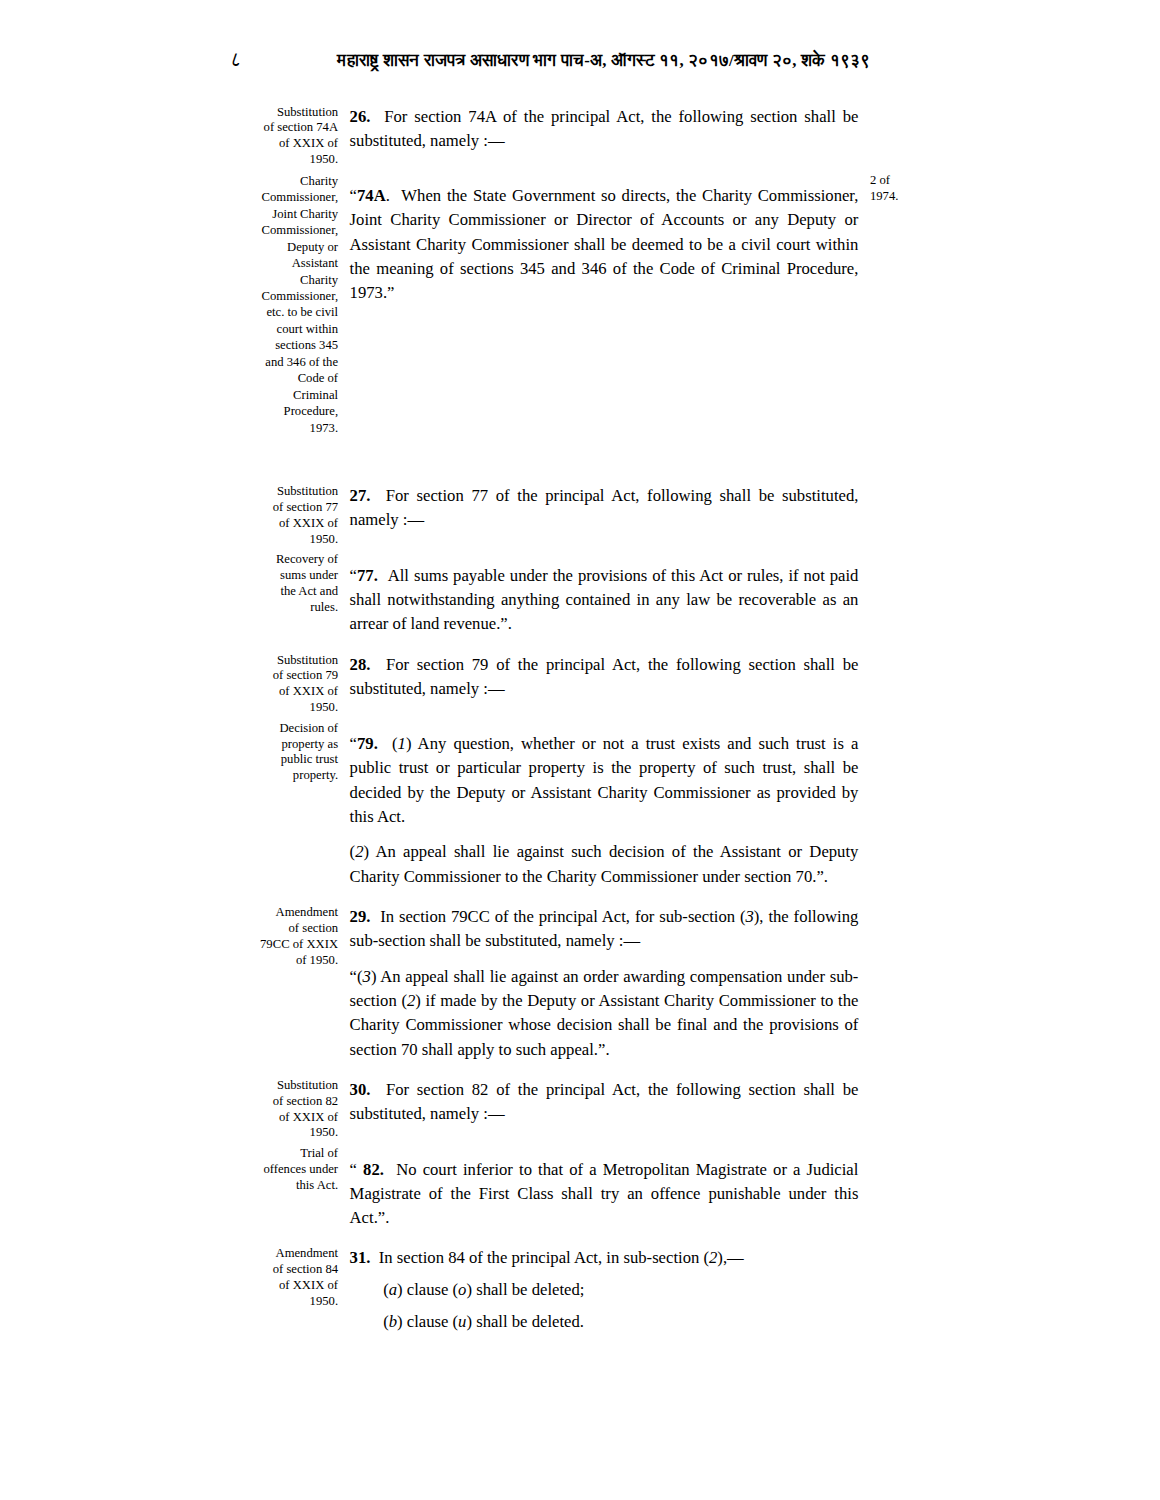८
महाराष्ट्र शासन राजपत्र असाधारण भाग पाच-अ, ऑगस्ट ११, २०१७/श्रावण २०, शके १९३९
Substitution
of section 74A
of XXIX of
1950.
26. For section 74A of the principal Act, the following section shall be substituted, namely :—
Charity
Commissioner,
Joint Charity
Commissioner,
Deputy or
Assistant
Charity
Commissioner,
etc. to be civil
court within
sections 345
and 346 of the
Code of
Criminal
Procedure,
1973.
“74A. When the State Government so directs, the Charity Commissioner, Joint Charity Commissioner or Director of Accounts or any Deputy or Assistant Charity Commissioner shall be deemed to be a civil court within the meaning of sections 345 and 346 of the Code of Criminal Procedure, 1973.”
2 of
1974.
Substitution
of section 77
of XXIX of
1950.
27. For section 77 of the principal Act, following shall be substituted, namely :—
Recovery of
sums under
the Act and
rules.
“77. All sums payable under the provisions of this Act or rules, if not paid shall notwithstanding anything contained in any law be recoverable as an arrear of land revenue.”.
Substitution
of section 79
of XXIX of
1950.
28. For section 79 of the principal Act, the following section shall be substituted, namely :—
Decision of
property as
public trust
property.
“79. (1) Any question, whether or not a trust exists and such trust is a public trust or particular property is the property of such trust, shall be decided by the Deputy or Assistant Charity Commissioner as provided by this Act.
(2) An appeal shall lie against such decision of the Assistant or Deputy Charity Commissioner to the Charity Commissioner under section 70.”.
Amendment
of section
79CC of XXIX
of 1950.
29. In section 79CC of the principal Act, for sub-section (3), the following sub-section shall be substituted, namely :—
“(3) An appeal shall lie against an order awarding compensation under sub-section (2) if made by the Deputy or Assistant Charity Commissioner to the Charity Commissioner whose decision shall be final and the provisions of section 70 shall apply to such appeal.”.
Substitution
of section 82
of XXIX of
1950.
30. For section 82 of the principal Act, the following section shall be substituted, namely :—
Trial of
offences under
this Act.
“ 82. No court inferior to that of a Metropolitan Magistrate or a Judicial Magistrate of the First Class shall try an offence punishable under this Act.”.
Amendment
of section 84
of XXIX of
1950.
31. In section 84 of the principal Act, in sub-section (2),—
(a) clause (o) shall be deleted;
(b) clause (u) shall be deleted.